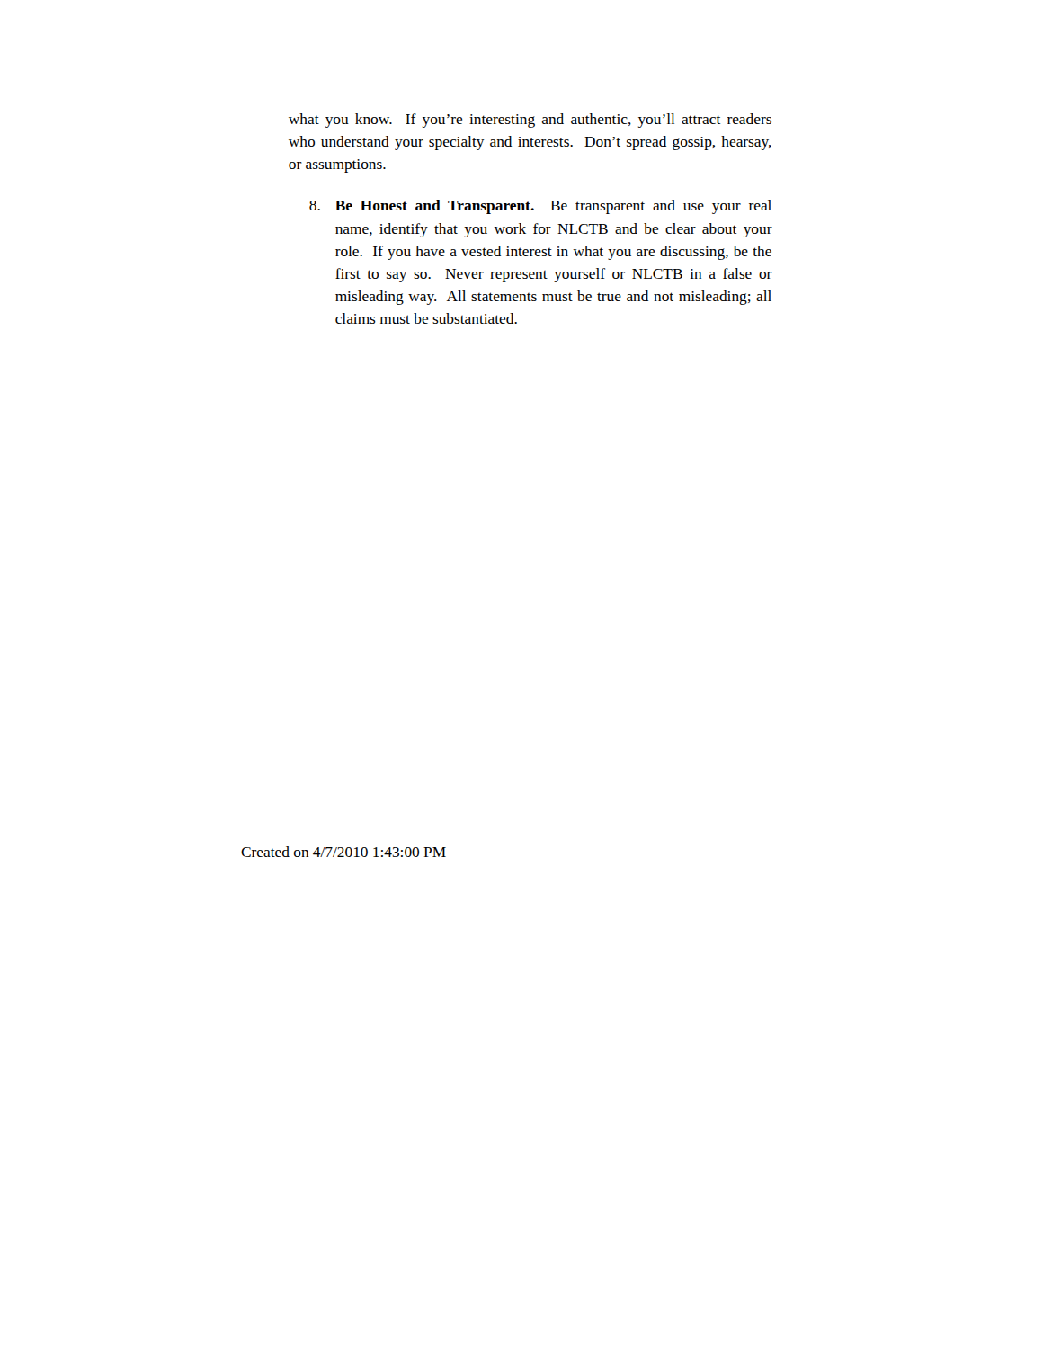what you know. If you’re interesting and authentic, you’ll attract readers who understand your specialty and interests. Don’t spread gossip, hearsay, or assumptions.
Be Honest and Transparent. Be transparent and use your real name, identify that you work for NLCTB and be clear about your role. If you have a vested interest in what you are discussing, be the first to say so. Never represent yourself or NLCTB in a false or misleading way. All statements must be true and not misleading; all claims must be substantiated.
Created on 4/7/2010 1:43:00 PM